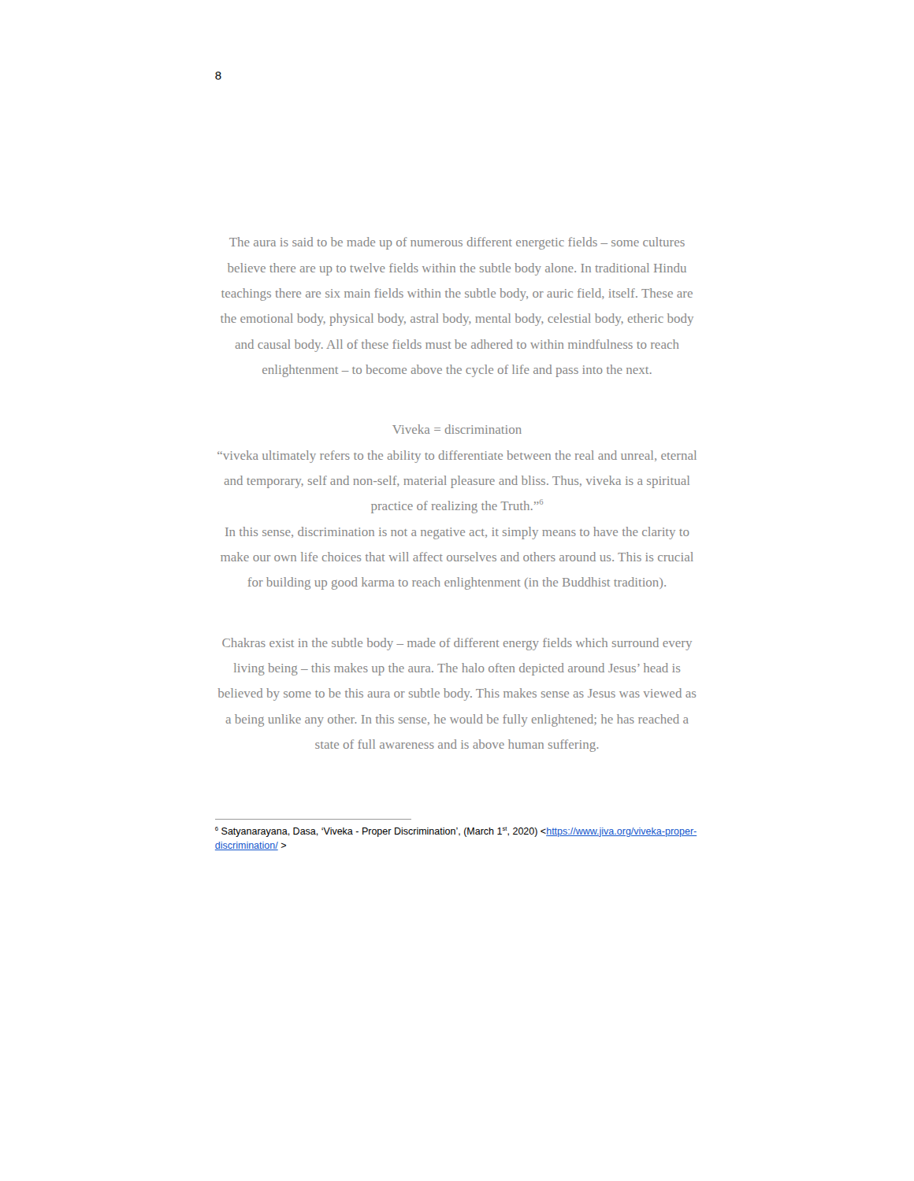8
The aura is said to be made up of numerous different energetic fields – some cultures believe there are up to twelve fields within the subtle body alone. In traditional Hindu teachings there are six main fields within the subtle body, or auric field, itself. These are the emotional body, physical body, astral body, mental body, celestial body, etheric body and causal body. All of these fields must be adhered to within mindfulness to reach enlightenment – to become above the cycle of life and pass into the next.
Viveka = discrimination
“viveka ultimately refers to the ability to differentiate between the real and unreal, eternal and temporary, self and non-self, material pleasure and bliss. Thus, viveka is a spiritual practice of realizing the Truth.”6
In this sense, discrimination is not a negative act, it simply means to have the clarity to make our own life choices that will affect ourselves and others around us. This is crucial for building up good karma to reach enlightenment (in the Buddhist tradition).
Chakras exist in the subtle body – made of different energy fields which surround every living being – this makes up the aura. The halo often depicted around Jesus’ head is believed by some to be this aura or subtle body. This makes sense as Jesus was viewed as a being unlike any other. In this sense, he would be fully enlightened; he has reached a state of full awareness and is above human suffering.
6 Satyanarayana, Dasa, ‘Viveka - Proper Discrimination’, (March 1st, 2020) <https://www.jiva.org/viveka-proper-discrimination/ >